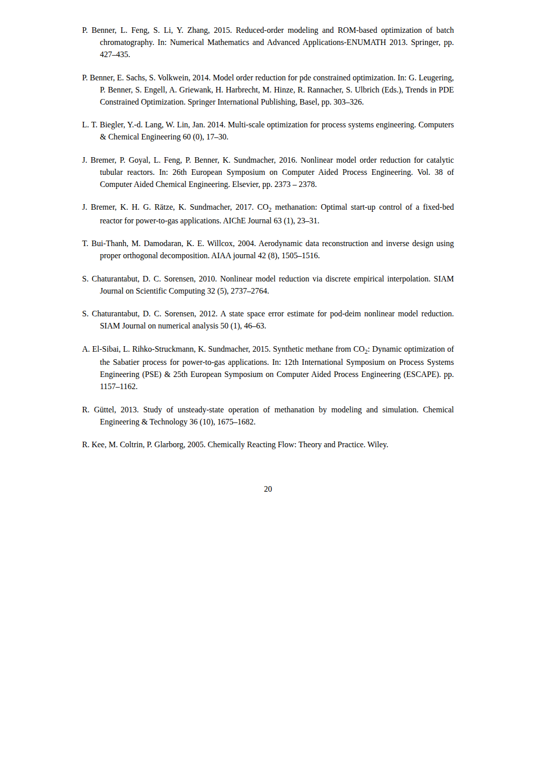P. Benner, L. Feng, S. Li, Y. Zhang, 2015. Reduced-order modeling and ROM-based optimization of batch chromatography. In: Numerical Mathematics and Advanced Applications-ENUMATH 2013. Springer, pp. 427–435.
P. Benner, E. Sachs, S. Volkwein, 2014. Model order reduction for pde constrained optimization. In: G. Leugering, P. Benner, S. Engell, A. Griewank, H. Harbrecht, M. Hinze, R. Rannacher, S. Ulbrich (Eds.), Trends in PDE Constrained Optimization. Springer International Publishing, Basel, pp. 303–326.
L. T. Biegler, Y.-d. Lang, W. Lin, Jan. 2014. Multi-scale optimization for process systems engineering. Computers & Chemical Engineering 60 (0), 17–30.
J. Bremer, P. Goyal, L. Feng, P. Benner, K. Sundmacher, 2016. Nonlinear model order reduction for catalytic tubular reactors. In: 26th European Symposium on Computer Aided Process Engineering. Vol. 38 of Computer Aided Chemical Engineering. Elsevier, pp. 2373 – 2378.
J. Bremer, K. H. G. Rätze, K. Sundmacher, 2017. CO2 methanation: Optimal start-up control of a fixed-bed reactor for power-to-gas applications. AIChE Journal 63 (1), 23–31.
T. Bui-Thanh, M. Damodaran, K. E. Willcox, 2004. Aerodynamic data reconstruction and inverse design using proper orthogonal decomposition. AIAA journal 42 (8), 1505–1516.
S. Chaturantabut, D. C. Sorensen, 2010. Nonlinear model reduction via discrete empirical interpolation. SIAM Journal on Scientific Computing 32 (5), 2737–2764.
S. Chaturantabut, D. C. Sorensen, 2012. A state space error estimate for pod-deim nonlinear model reduction. SIAM Journal on numerical analysis 50 (1), 46–63.
A. El-Sibai, L. Rihko-Struckmann, K. Sundmacher, 2015. Synthetic methane from CO2: Dynamic optimization of the Sabatier process for power-to-gas applications. In: 12th International Symposium on Process Systems Engineering (PSE) & 25th European Symposium on Computer Aided Process Engineering (ESCAPE). pp. 1157–1162.
R. Güttel, 2013. Study of unsteady-state operation of methanation by modeling and simulation. Chemical Engineering & Technology 36 (10), 1675–1682.
R. Kee, M. Coltrin, P. Glarborg, 2005. Chemically Reacting Flow: Theory and Practice. Wiley.
20